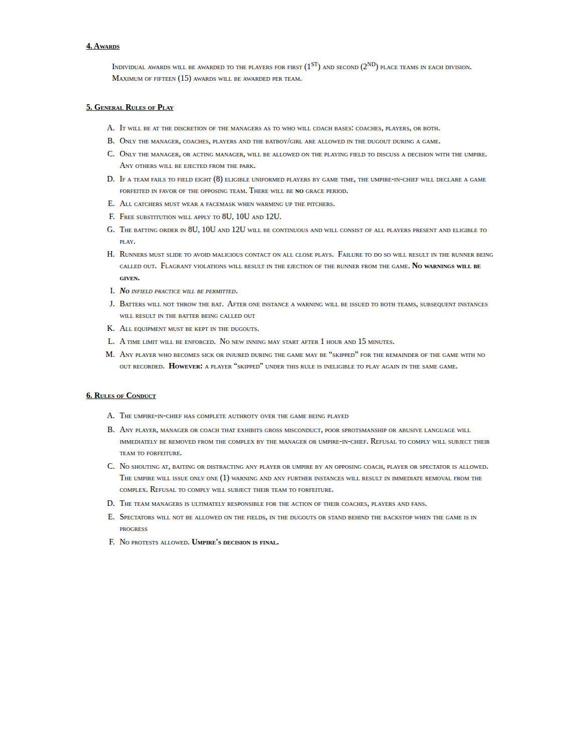4. Awards
Individual awards will be awarded to the players for first (1ST) and second (2ND) place teams in each division. Maximum of fifteen (15) awards will be awarded per team.
5. General Rules of Play
It will be at the discretion of the managers as to who will coach bases: coaches, players, or both.
Only the manager, coaches, players and the batboy/girl are allowed in the dugout during a game.
Only the manager, or acting manager, will be allowed on the playing field to discuss a decision with the umpire. Any others will be ejected from the park.
If a team fails to field eight (8) eligible uniformed players by game time, the umpire-in-chief will declare a game forfeited in favor of the opposing team. There will be no grace period.
All catchers must wear a facemask when warming up the pitchers.
Free substitution will apply to 8U, 10U and 12U.
The batting order in 8U, 10U and 12U will be continuous and will consist of all players present and eligible to play.
Runners must slide to avoid malicious contact on all close plays. Failure to do so will result in the runner being called out. Flagrant violations will result in the ejection of the runner from the game. No warnings will be given.
No infield practice will be permitted.
Batters will not throw the bat. After one instance a warning will be issued to both teams, subsequent instances will result in the batter being called out
All equipment must be kept in the dugouts.
A time limit will be enforced. No new inning may start after 1 hour and 15 minutes.
Any player who becomes sick or injured during the game may be “skipped” for the remainder of the game with no out recorded. However: a player “skipped” under this rule is ineligible to play again in the same game.
6. Rules of Conduct
The umpire-in-chief has complete authroty over the game being played
Any player, manager or coach that exhibits gross misconduct, poor sprotsmanship or abusive language will immediately be removed from the complex by the manager or umpire-in-chief. Refusal to comply will subject their team to forfeiture.
No shouting at, baiting or distracting any player or umpire by an opposing coach, player or spectator is allowed. The umpire will issue only one (1) warning and any further instances will result in immediate removal from the complex. Refusal to comply will subject their team to forfeiture.
The team managers is ultimately responsible for the action of their coaches, players and fans.
Spectators will not be allowed on the fields, in the dugouts or stand behind the backstop when the game is in progress
No protests allowed. Umpire's decision is final.